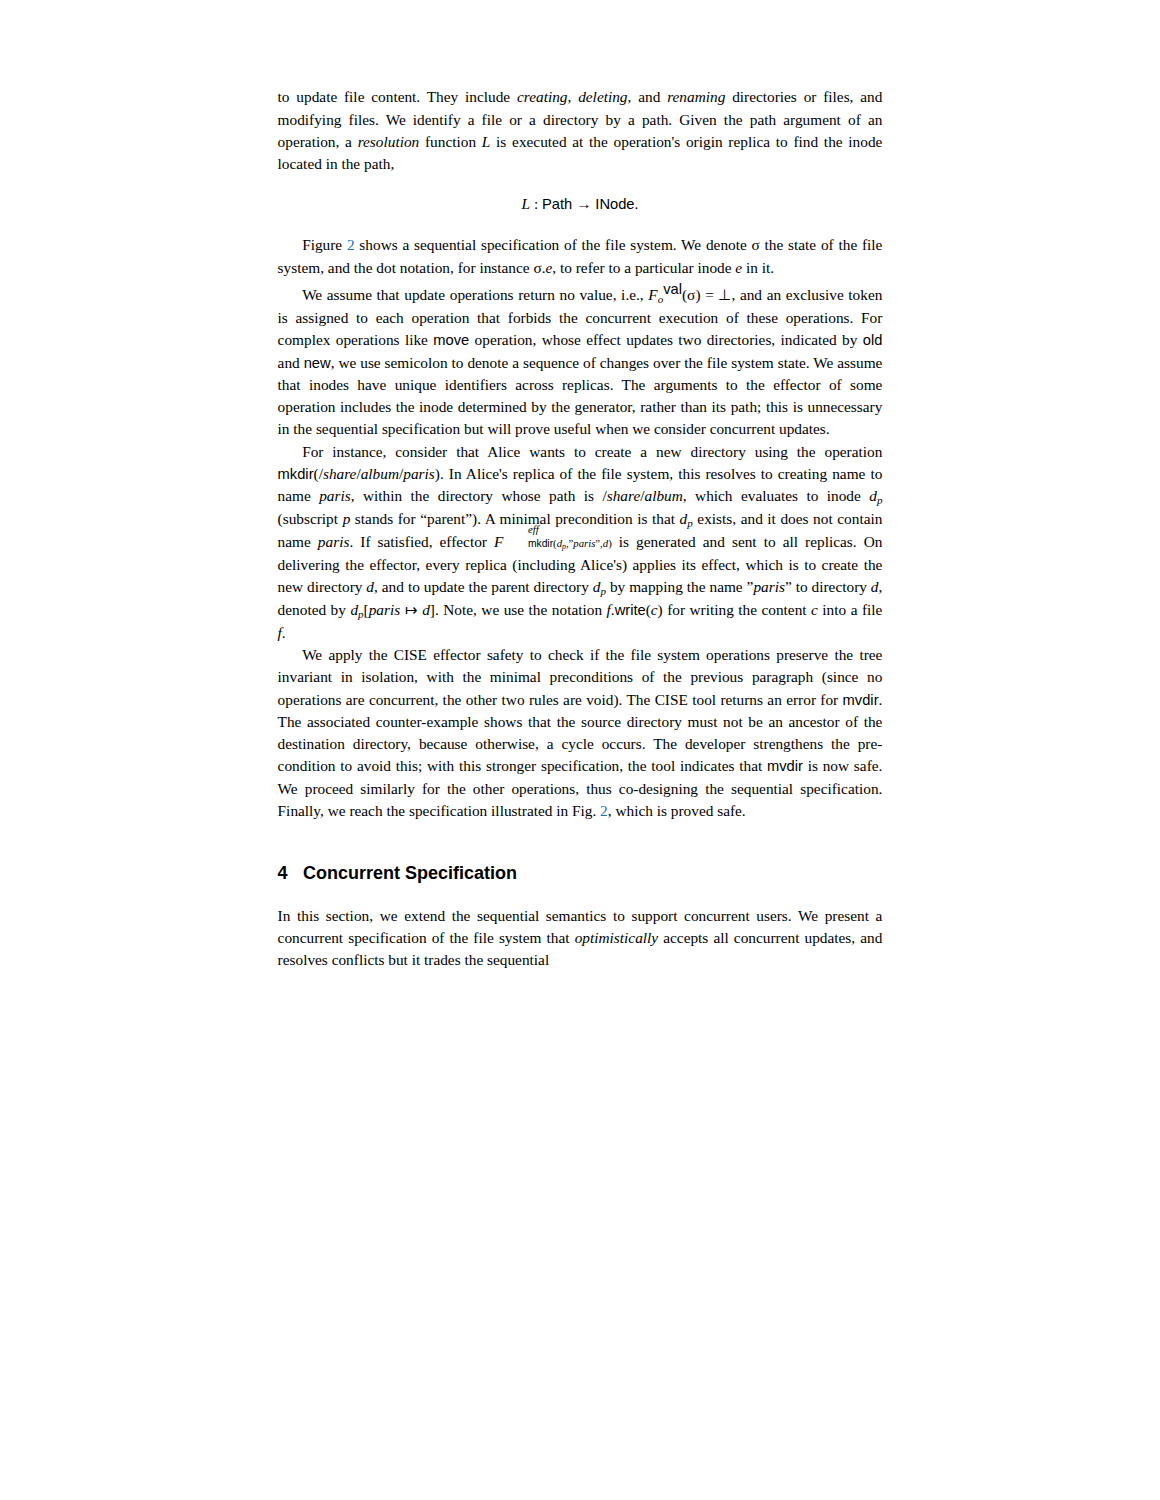to update file content. They include creating, deleting, and renaming directories or files, and modifying files. We identify a file or a directory by a path. Given the path argument of an operation, a resolution function L is executed at the operation's origin replica to find the inode located in the path,
L : Path → INode.
Figure 2 shows a sequential specification of the file system. We denote σ the state of the file system, and the dot notation, for instance σ.e, to refer to a particular inode e in it.
We assume that update operations return no value, i.e., Foval(σ) = ⊥, and an exclusive token is assigned to each operation that forbids the concurrent execution of these operations. For complex operations like move operation, whose effect updates two directories, indicated by old and new, we use semicolon to denote a sequence of changes over the file system state. We assume that inodes have unique identifiers across replicas. The arguments to the effector of some operation includes the inode determined by the generator, rather than its path; this is unnecessary in the sequential specification but will prove useful when we consider concurrent updates.
For instance, consider that Alice wants to create a new directory using the operation mkdir(/share/album/paris). In Alice's replica of the file system, this resolves to creating name to name paris, within the directory whose path is /share/album, which evaluates to inode dp (subscript p stands for “parent”). A minimal precondition is that dp exists, and it does not contain name paris. If satisfied, effector Feff mkdir(dp,”paris”,d) is generated and sent to all replicas. On delivering the effector, every replica (including Alice's) applies its effect, which is to create the new directory d, and to update the parent directory dp by mapping the name ”paris” to directory d, denoted by dp[paris ↦ d]. Note, we use the notation f.write(c) for writing the content c into a file f.
We apply the CISE effector safety to check if the file system operations preserve the tree invariant in isolation, with the minimal preconditions of the previous paragraph (since no operations are concurrent, the other two rules are void). The CISE tool returns an error for mvdir. The associated counter-example shows that the source directory must not be an ancestor of the destination directory, because otherwise, a cycle occurs. The developer strengthens the pre-condition to avoid this; with this stronger specification, the tool indicates that mvdir is now safe. We proceed similarly for the other operations, thus co-designing the sequential specification. Finally, we reach the specification illustrated in Fig. 2, which is proved safe.
4 Concurrent Specification
In this section, we extend the sequential semantics to support concurrent users. We present a concurrent specification of the file system that optimistically accepts all concurrent updates, and resolves conflicts but it trades the sequential